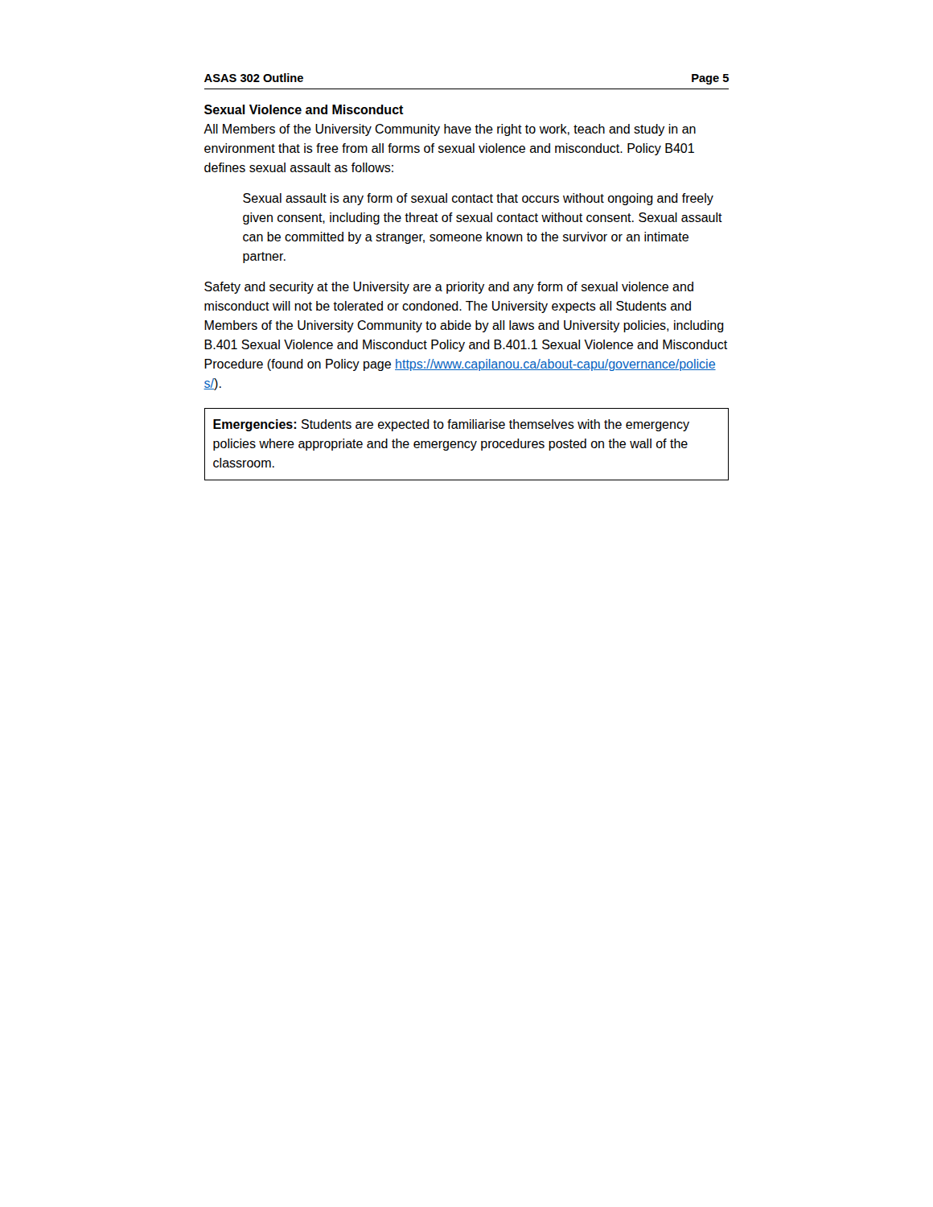ASAS 302 Outline Page 5
Sexual Violence and Misconduct
All Members of the University Community have the right to work, teach and study in an environment that is free from all forms of sexual violence and misconduct. Policy B401 defines sexual assault as follows:
Sexual assault is any form of sexual contact that occurs without ongoing and freely given consent, including the threat of sexual contact without consent. Sexual assault can be committed by a stranger, someone known to the survivor or an intimate partner.
Safety and security at the University are a priority and any form of sexual violence and misconduct will not be tolerated or condoned. The University expects all Students and Members of the University Community to abide by all laws and University policies, including B.401 Sexual Violence and Misconduct Policy and B.401.1 Sexual Violence and Misconduct Procedure (found on Policy page https://www.capilanou.ca/about-capu/governance/policies/).
Emergencies: Students are expected to familiarise themselves with the emergency policies where appropriate and the emergency procedures posted on the wall of the classroom.